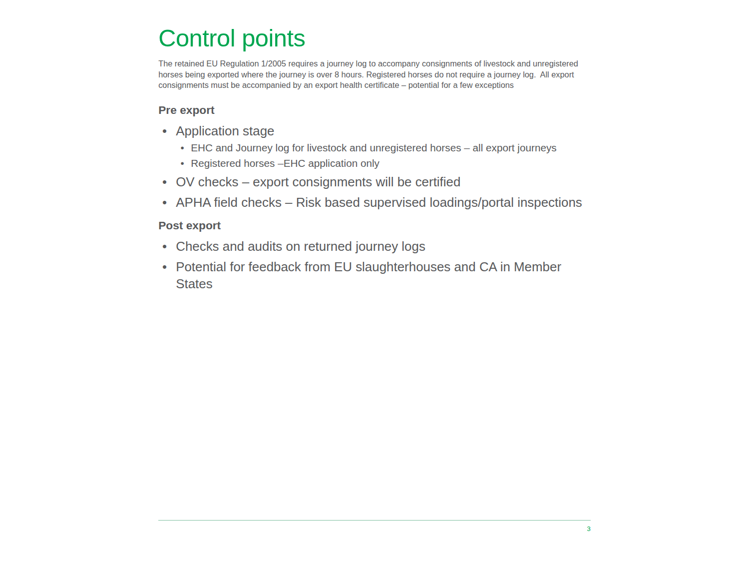Control points
The retained EU Regulation 1/2005 requires a journey log to accompany consignments of livestock and unregistered horses being exported where the journey is over 8 hours. Registered horses do not require a journey log. All export consignments must be accompanied by an export health certificate – potential for a few exceptions
Pre export
Application stage
EHC and Journey log for livestock and unregistered horses – all export journeys
Registered horses –EHC application only
OV checks – export consignments will be certified
APHA field checks – Risk based supervised loadings/portal inspections
Post export
Checks and audits on returned journey logs
Potential for feedback from EU slaughterhouses and CA in Member States
3